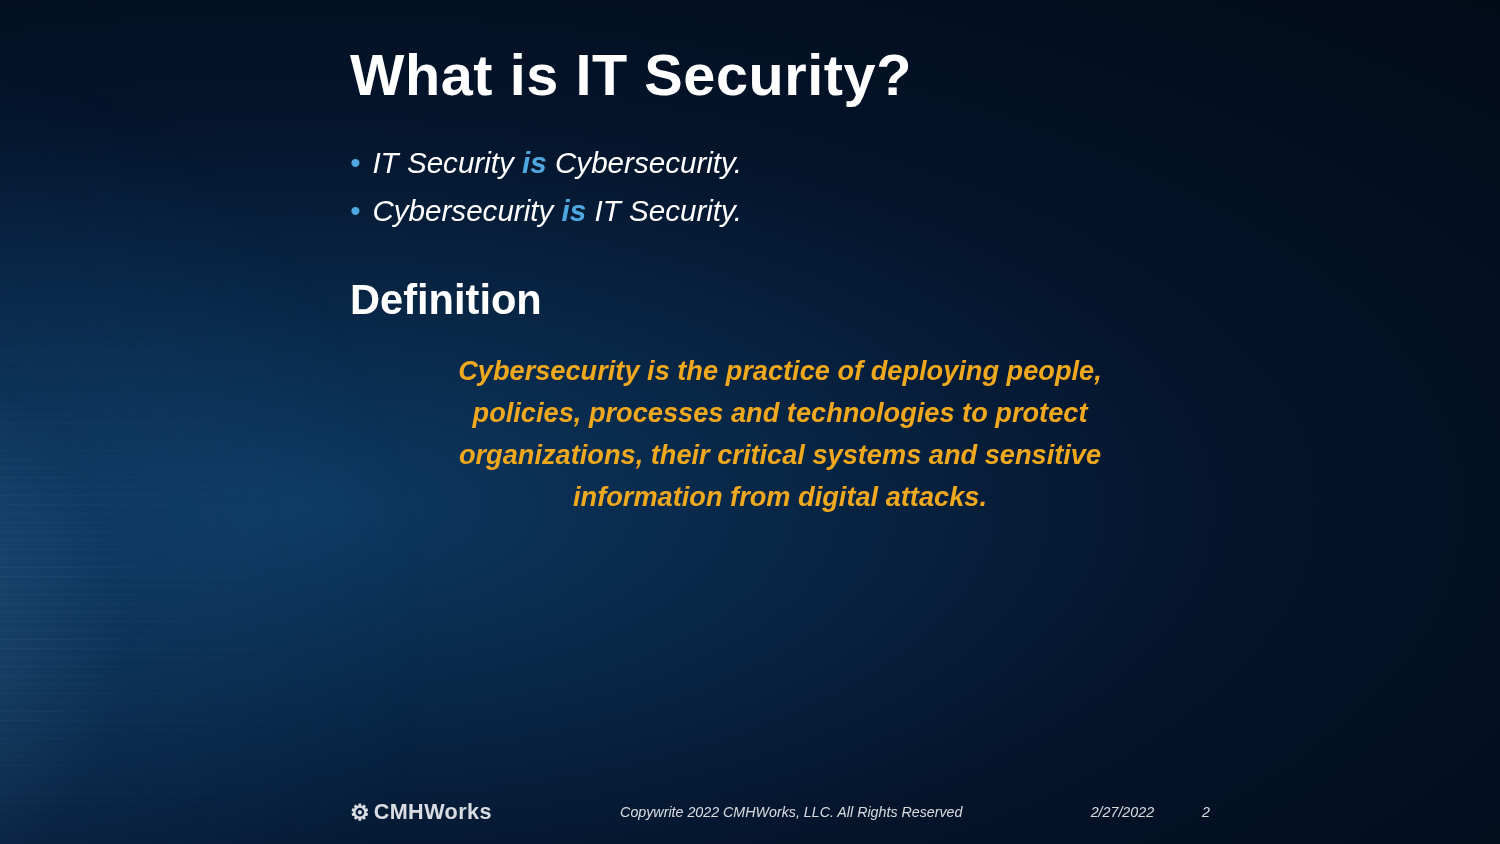What is IT Security?
IT Security is Cybersecurity.
Cybersecurity is IT Security.
Definition
Cybersecurity is the practice of deploying people, policies, processes and technologies to protect organizations, their critical systems and sensitive information from digital attacks.
⚙CMHWorks Copywrite 2022 CMHWorks, LLC. All Rights Reserved 2/27/2022 2